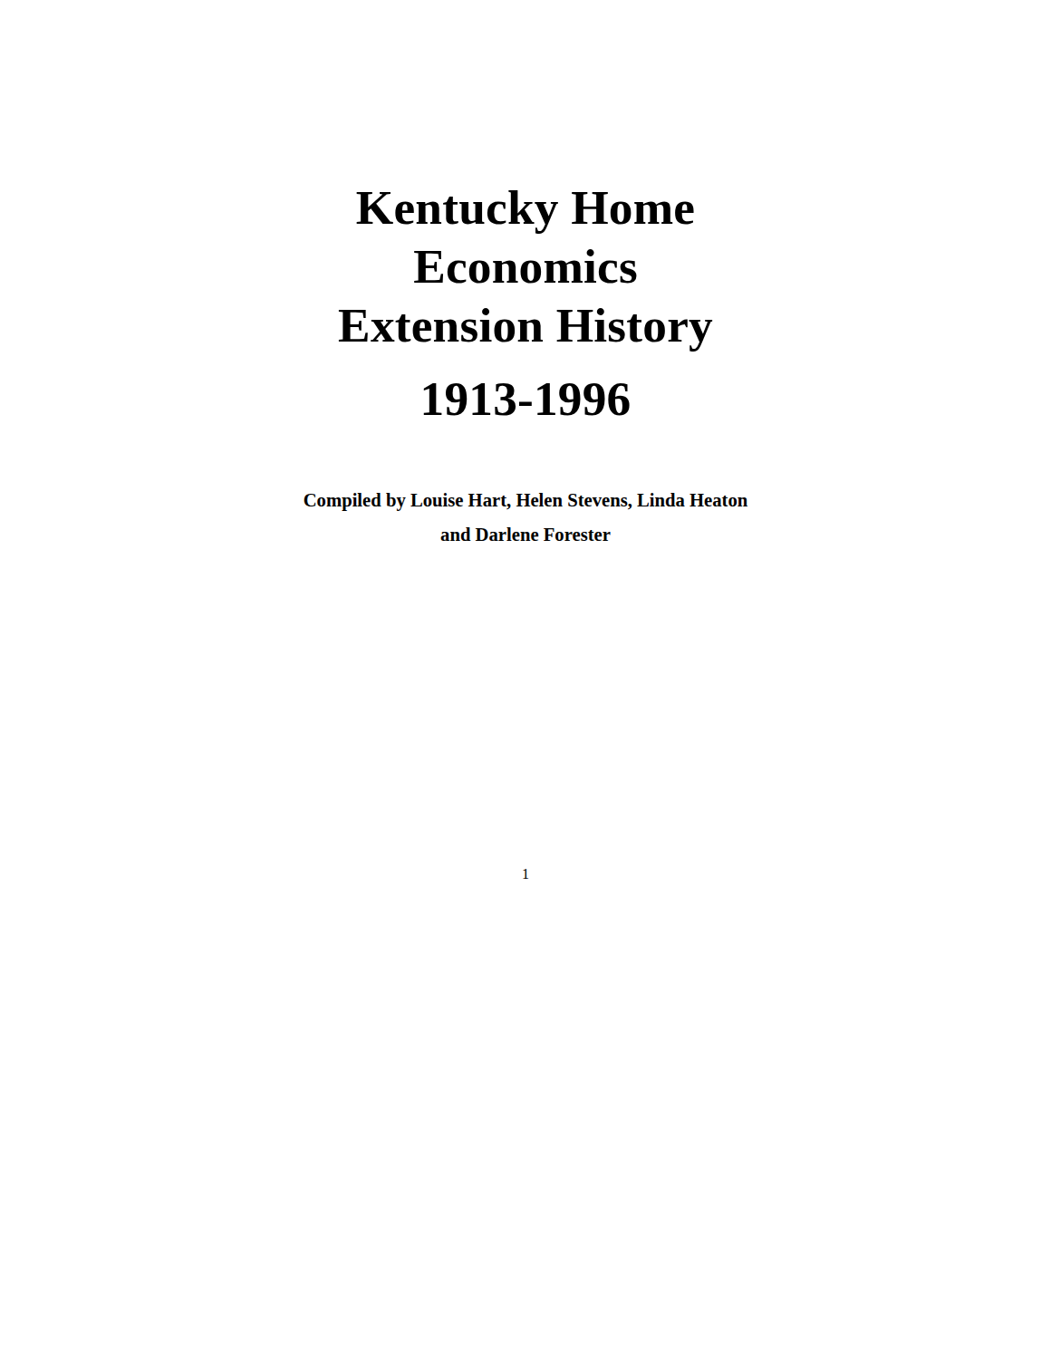Kentucky Home Economics Extension History 1913-1996
Compiled by Louise Hart, Helen Stevens, Linda Heaton and Darlene Forester
1